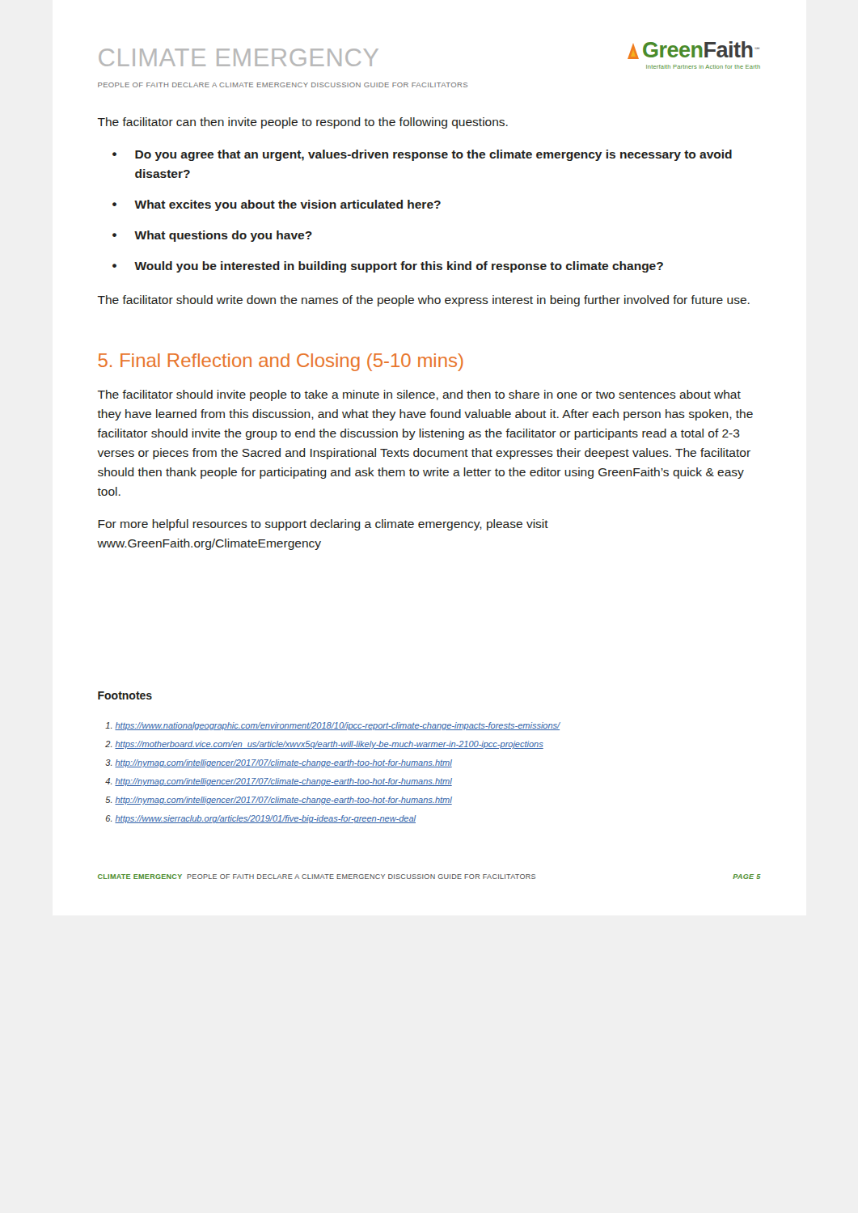Climate Emergency
People of Faith Declare a Climate Emergency Discussion Guide for Facilitators
Green Faith℠
Interfaith Partners in Action for the Earth
The facilitator can then invite people to respond to the following questions.
Do you agree that an urgent, values-driven response to the climate emergency is necessary to avoid disaster?
What excites you about the vision articulated here?
What questions do you have?
Would you be interested in building support for this kind of response to climate change?
The facilitator should write down the names of the people who express interest in being further involved for future use.
5. Final Reflection and Closing (5-10 mins)
The facilitator should invite people to take a minute in silence, and then to share in one or two sentences about what they have learned from this discussion, and what they have found valuable about it. After each person has spoken, the facilitator should invite the group to end the discussion by listening as the facilitator or participants read a total of 2-3 verses or pieces from the Sacred and Inspirational Texts document that expresses their deepest values. The facilitator should then thank people for participating and ask them to write a letter to the editor using GreenFaith’s quick & easy tool.
For more helpful resources to support declaring a climate emergency, please visit www.GreenFaith.org/ClimateEmergency
Footnotes
https://www.nationalgeographic.com/environment/2018/10/ipcc-report-climate-change-impacts-forests-emissions/
https://motherboard.vice.com/en_us/article/xwvx5q/earth-will-likely-be-much-warmer-in-2100-ipcc-projections
http://nymag.com/intelligencer/2017/07/climate-change-earth-too-hot-for-humans.html
http://nymag.com/intelligencer/2017/07/climate-change-earth-too-hot-for-humans.html
http://nymag.com/intelligencer/2017/07/climate-change-earth-too-hot-for-humans.html
https://www.sierraclub.org/articles/2019/01/five-big-ideas-for-green-new-deal
Climate Emergency People of Faith Declare a Climate Emergency Discussion Guide for Facilitators
Page 5